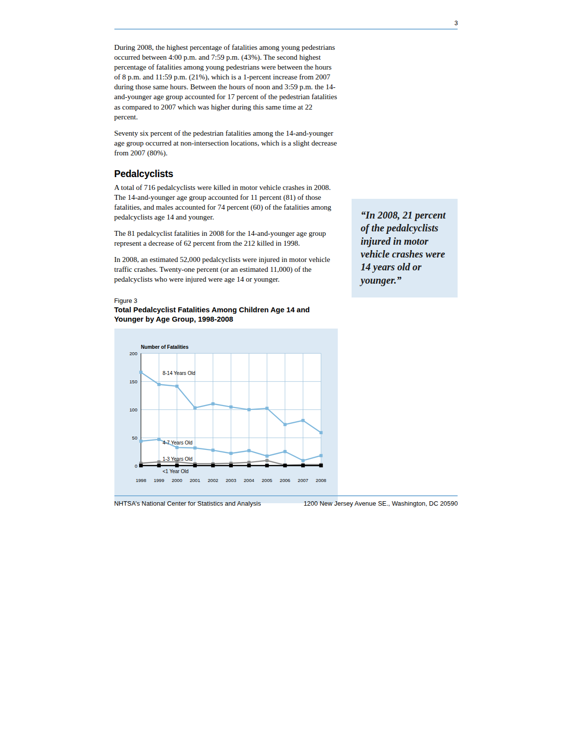3
During 2008, the highest percentage of fatalities among young pedestrians occurred between 4:00 p.m. and 7:59 p.m. (43%). The second highest percentage of fatalities among young pedestrians were between the hours of 8 p.m. and 11:59 p.m. (21%), which is a 1-percent increase from 2007 during those same hours. Between the hours of noon and 3:59 p.m. the 14-and-younger age group accounted for 17 percent of the pedestrian fatalities as compared to 2007 which was higher during this same time at 22 percent.
Seventy six percent of the pedestrian fatalities among the 14-and-younger age group occurred at non-intersection locations, which is a slight decrease from 2007 (80%).
Pedalcyclists
A total of 716 pedalcyclists were killed in motor vehicle crashes in 2008. The 14-and-younger age group accounted for 11 percent (81) of those fatalities, and males accounted for 74 percent (60) of the fatalities among pedalcyclists age 14 and younger.
The 81 pedalcyclist fatalities in 2008 for the 14-and-younger age group represent a decrease of 62 percent from the 212 killed in 1998.
In 2008, an estimated 52,000 pedalcyclists were injured in motor vehicle traffic crashes. Twenty-one percent (or an estimated 11,000) of the pedalcyclists who were injured were age 14 or younger.
Figure 3
Total Pedalcyclist Fatalities Among Children Age 14 and Younger by Age Group, 1998-2008
Number of Fatalities 200 150 100 50 0 8-14 Years Old 4-7 Years Old 1-3 Years Old <1 Year Old 1998 1999 2000 2001 2002 2003 2004 2005 2006 2007 2008
“In 2008, 21 percent of the pedalcyclists injured in motor vehicle crashes were 14 years old or younger.”
NHTSA’s National Center for Statistics and Analysis 1200 New Jersey Avenue SE., Washington, DC 20590